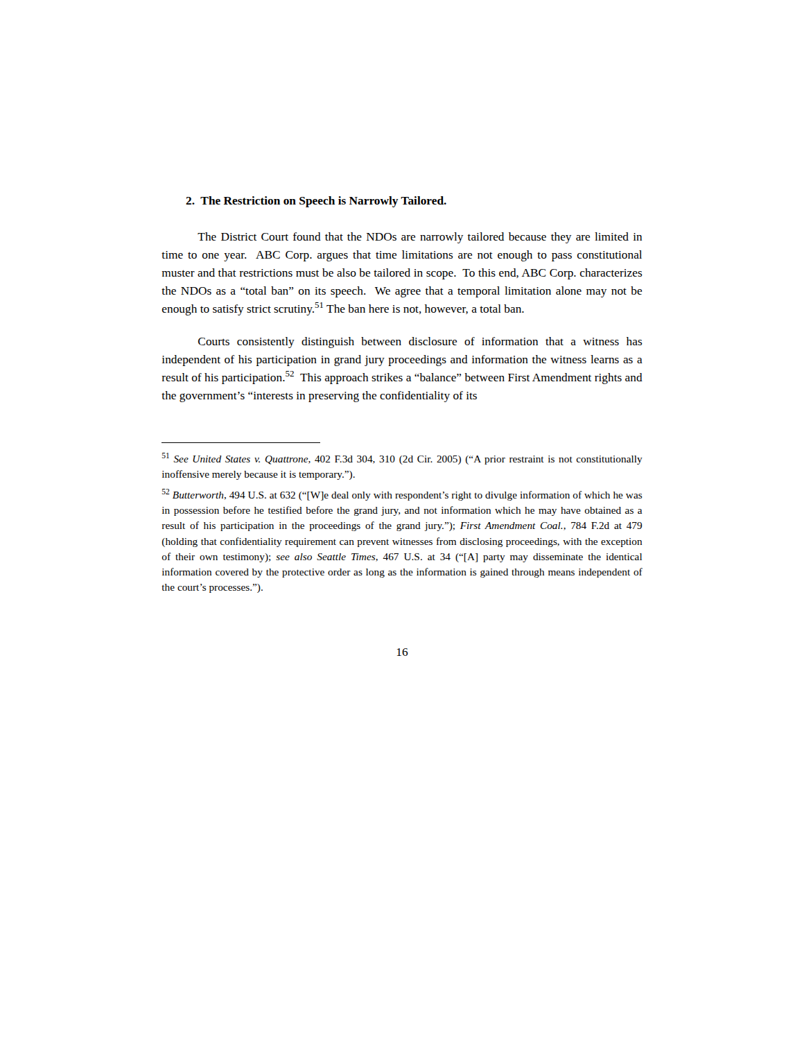2. The Restriction on Speech is Narrowly Tailored.
The District Court found that the NDOs are narrowly tailored because they are limited in time to one year. ABC Corp. argues that time limitations are not enough to pass constitutional muster and that restrictions must be also be tailored in scope. To this end, ABC Corp. characterizes the NDOs as a “total ban” on its speech. We agree that a temporal limitation alone may not be enough to satisfy strict scrutiny.51 The ban here is not, however, a total ban.
Courts consistently distinguish between disclosure of information that a witness has independent of his participation in grand jury proceedings and information the witness learns as a result of his participation.52 This approach strikes a “balance” between First Amendment rights and the government’s “interests in preserving the confidentiality of its
51 See United States v. Quattrone, 402 F.3d 304, 310 (2d Cir. 2005) (“A prior restraint is not constitutionally inoffensive merely because it is temporary.”).
52 Butterworth, 494 U.S. at 632 (“[W]e deal only with respondent’s right to divulge information of which he was in possession before he testified before the grand jury, and not information which he may have obtained as a result of his participation in the proceedings of the grand jury.”); First Amendment Coal., 784 F.2d at 479 (holding that confidentiality requirement can prevent witnesses from disclosing proceedings, with the exception of their own testimony); see also Seattle Times, 467 U.S. at 34 (“[A] party may disseminate the identical information covered by the protective order as long as the information is gained through means independent of the court’s processes.”).
16